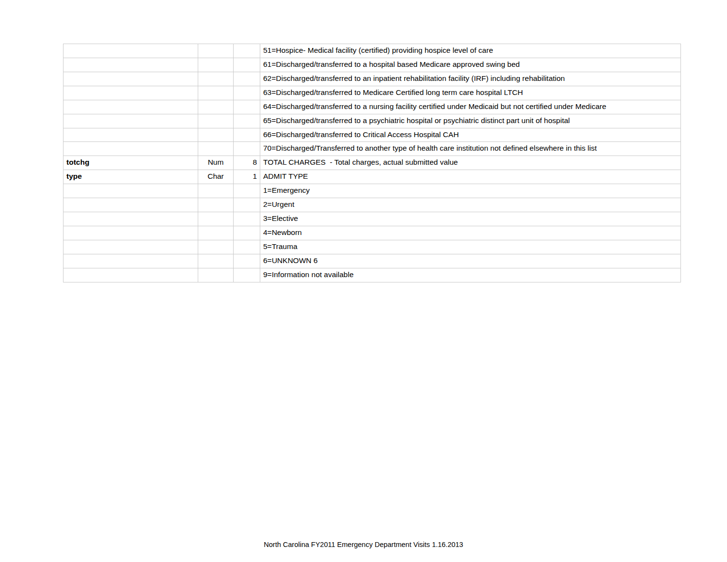| | | | 51=Hospice- Medical facility (certified) providing hospice level of care |
| | | | 61=Discharged/transferred to a hospital based Medicare approved swing bed |
| | | | 62=Discharged/transferred to an inpatient rehabilitation facility (IRF) including rehabilitation |
| | | | 63=Discharged/transferred to Medicare Certified long term care hospital LTCH |
| | | | 64=Discharged/transferred to a nursing facility certified under Medicaid but not certified under Medicare |
| | | | 65=Discharged/transferred to a psychiatric hospital or psychiatric distinct part unit of hospital |
| | | | 66=Discharged/transferred to Critical Access Hospital CAH |
| | | | 70=Discharged/Transferred to another type of health care institution not defined elsewhere in this list |
| totchg | Num | 8 | TOTAL CHARGES - Total charges, actual submitted value |
| type | Char | 1 | ADMIT TYPE |
| | | | 1=Emergency |
| | | | 2=Urgent |
| | | | 3=Elective |
| | | | 4=Newborn |
| | | | 5=Trauma |
| | | | 6=UNKNOWN 6 |
| | | | 9=Information not available |
North Carolina FY2011 Emergency Department Visits 1.16.2013